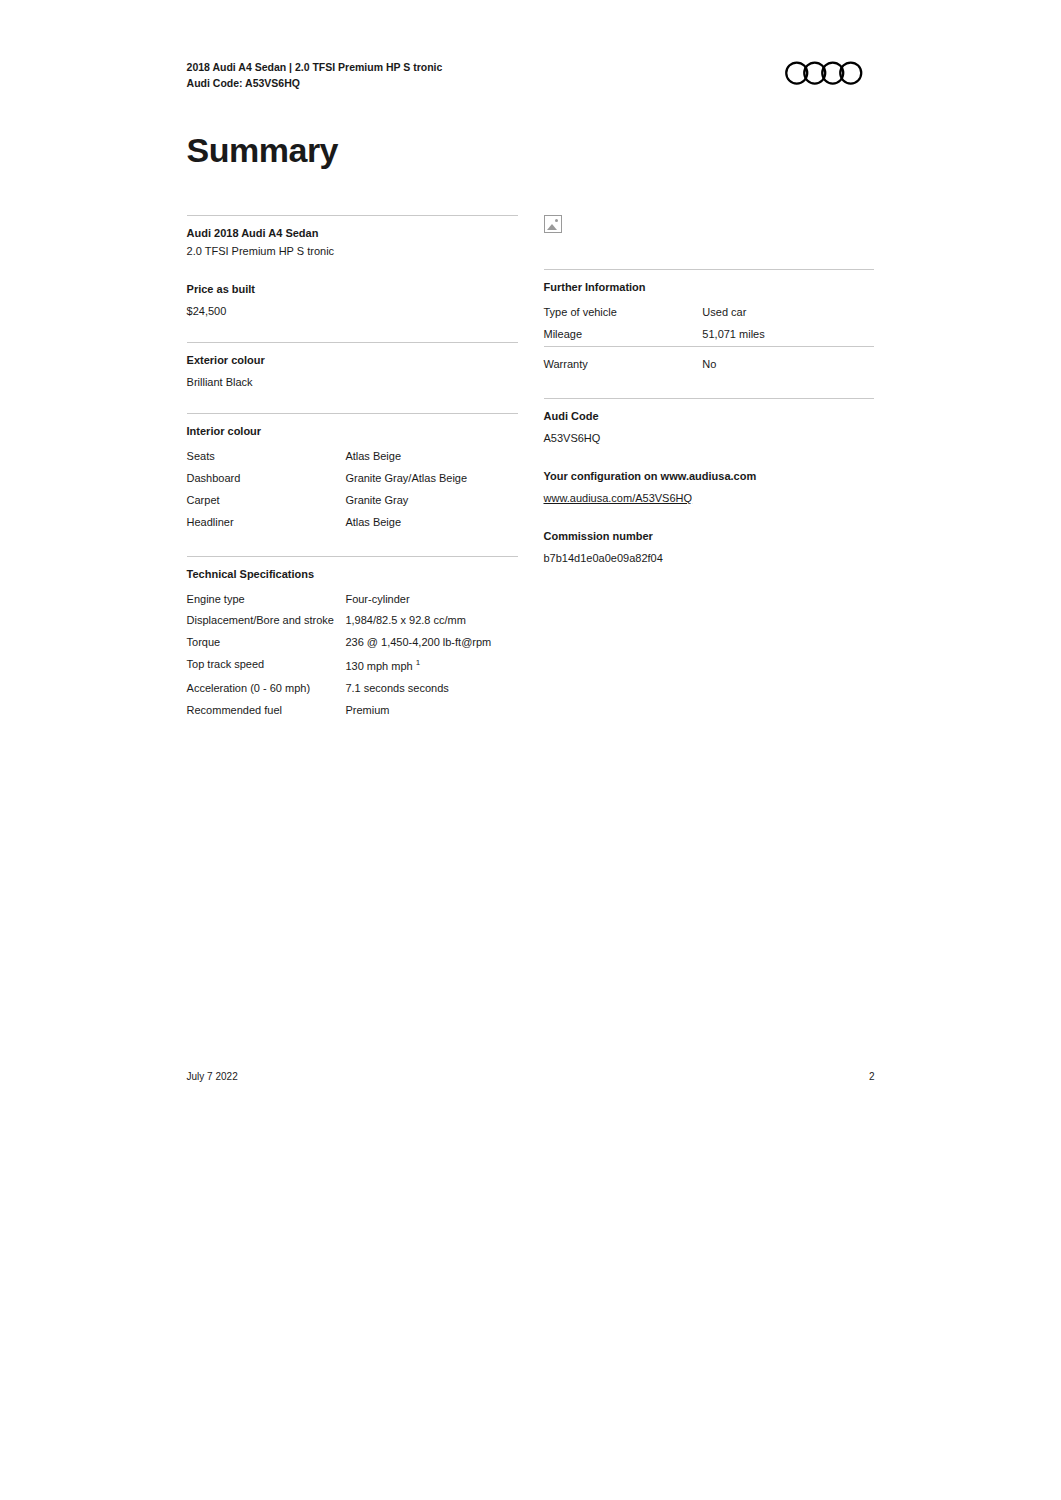2018 Audi A4 Sedan | 2.0 TFSI Premium HP S tronic
Audi Code: A53VS6HQ
Summary
Audi 2018 Audi A4 Sedan
2.0 TFSI Premium HP S tronic
Price as built
$24,500
Exterior colour
Brilliant Black
Interior colour
| Seats | Atlas Beige |
| Dashboard | Granite Gray/Atlas Beige |
| Carpet | Granite Gray |
| Headliner | Atlas Beige |
Technical Specifications
| Engine type | Four-cylinder |
| Displacement/Bore and stroke | 1,984/82.5 x 92.8 cc/mm |
| Torque | 236 @ 1,450-4,200 lb-ft@rpm |
| Top track speed | 130 mph mph 1 |
| Acceleration (0 - 60 mph) | 7.1 seconds seconds |
| Recommended fuel | Premium |
Further Information
| Type of vehicle | Used car |
| Mileage | 51,071 miles |
| Warranty | No |
Audi Code
A53VS6HQ
Your configuration on www.audiusa.com
www.audiusa.com/A53VS6HQ
Commission number
b7b14d1e0a0e09a82f04
July 7 2022
2